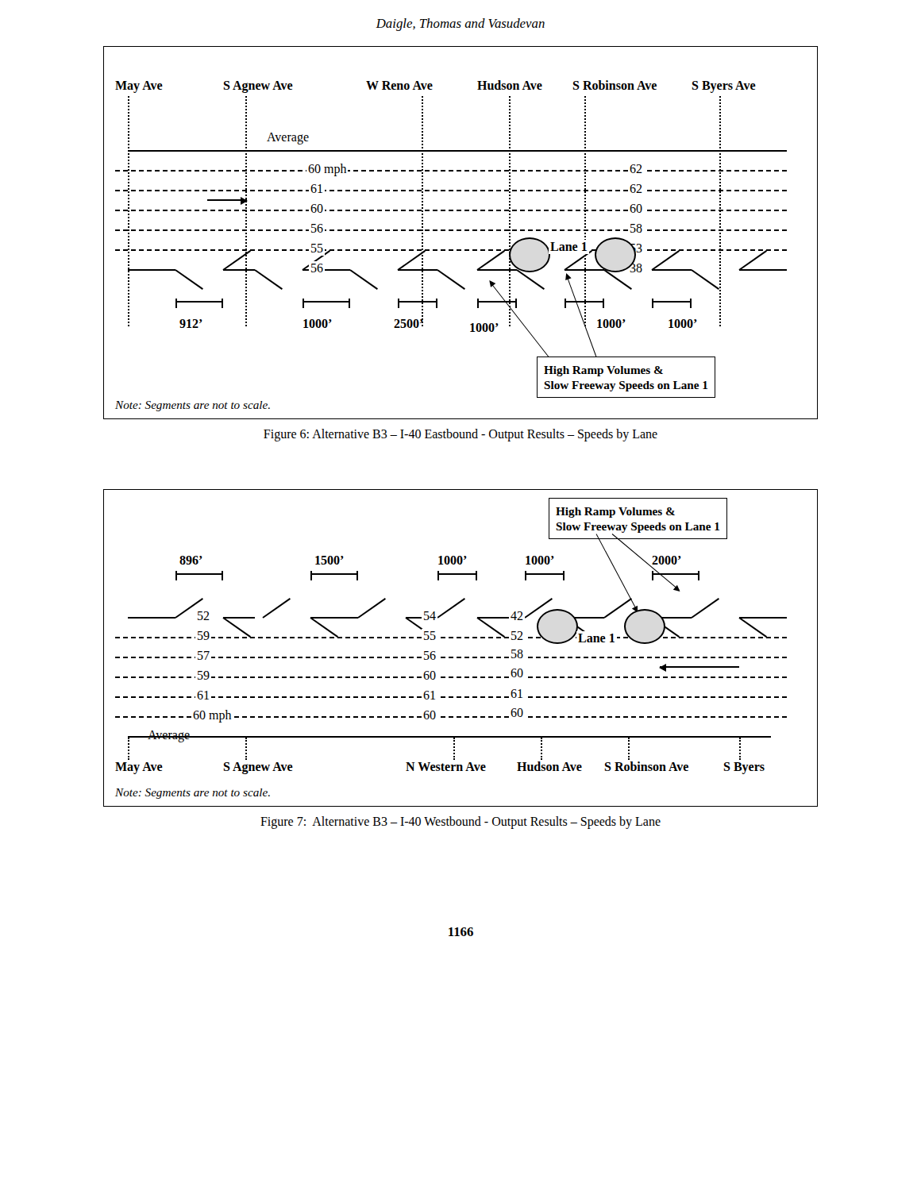Daigle, Thomas and Vasudevan
May Ave
S Agnew Ave
W Reno Ave
Hudson Ave
S Robinson Ave
S Byers Ave
Average
60 mph
61
60
56
55
56
62
62
60
58
53
38
Lane 1
High Ramp Volumes &
Slow Freeway Speeds on Lane 1
912’
1000’
2500’
1000’
1000’
1000’
Note: Segments are not to scale.
Figure 6: Alternative B3 – I-40 Eastbound - Output Results – Speeds by Lane
High Ramp Volumes &
Slow Freeway Speeds on Lane 1
896’
1500’
1000’
1000’
2000’
52
59
57
59
61
60 mph
54
55
56
60
61
60
42
52
58
60
61
60
Lane 1
May Ave
S Agnew Ave
N Western Ave
Hudson Ave
S Robinson Ave
S Byers
Average
Note: Segments are not to scale.
Figure 7: Alternative B3 – I-40 Westbound - Output Results – Speeds by Lane
1166